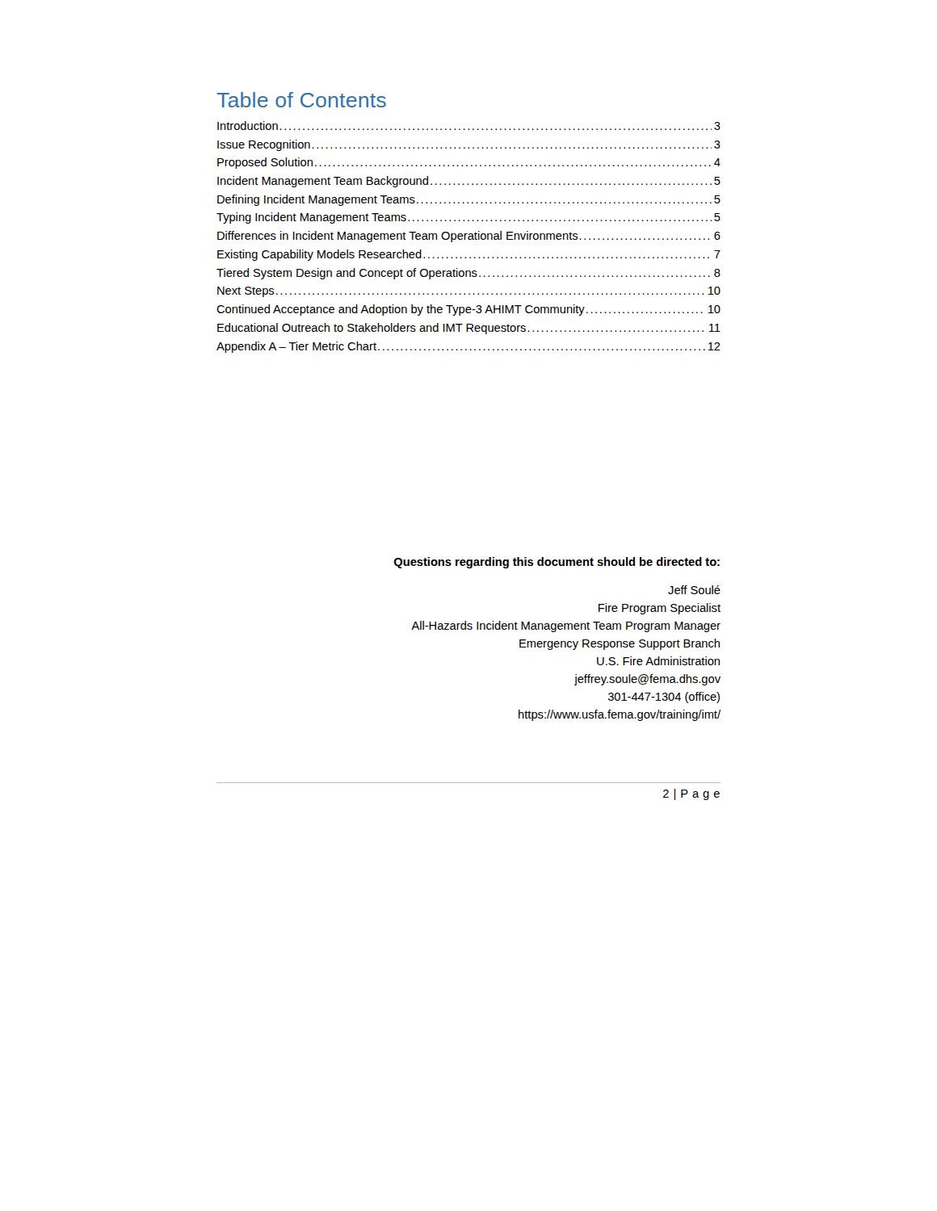Table of Contents
Introduction .................................................................................................................................. 3
Issue Recognition ......................................................................................................................... 3
Proposed Solution ....................................................................................................................... 4
Incident Management Team Background ................................................................................................. 5
Defining Incident Management Teams .................................................................................................. 5
Typing Incident Management Teams ..................................................................................................... 5
Differences in Incident Management Team Operational Environments ..................................................... 6
Existing Capability Models Researched ..................................................................................................... 7
Tiered System Design and Concept of Operations ....................................................................................... 8
Next Steps ................................................................................................................................. 10
Continued Acceptance and Adoption by the Type-3 AHIMT Community ............................................. 10
Educational Outreach to Stakeholders and IMT Requestors ................................................................ 11
Appendix A – Tier Metric Chart ................................................................................................................. 12
Questions regarding this document should be directed to:
Jeff Soulé
Fire Program Specialist
All-Hazards Incident Management Team Program Manager
Emergency Response Support Branch
U.S. Fire Administration
jeffrey.soule@fema.dhs.gov
301-447-1304 (office)
https://www.usfa.fema.gov/training/imt/
2 | P a g e